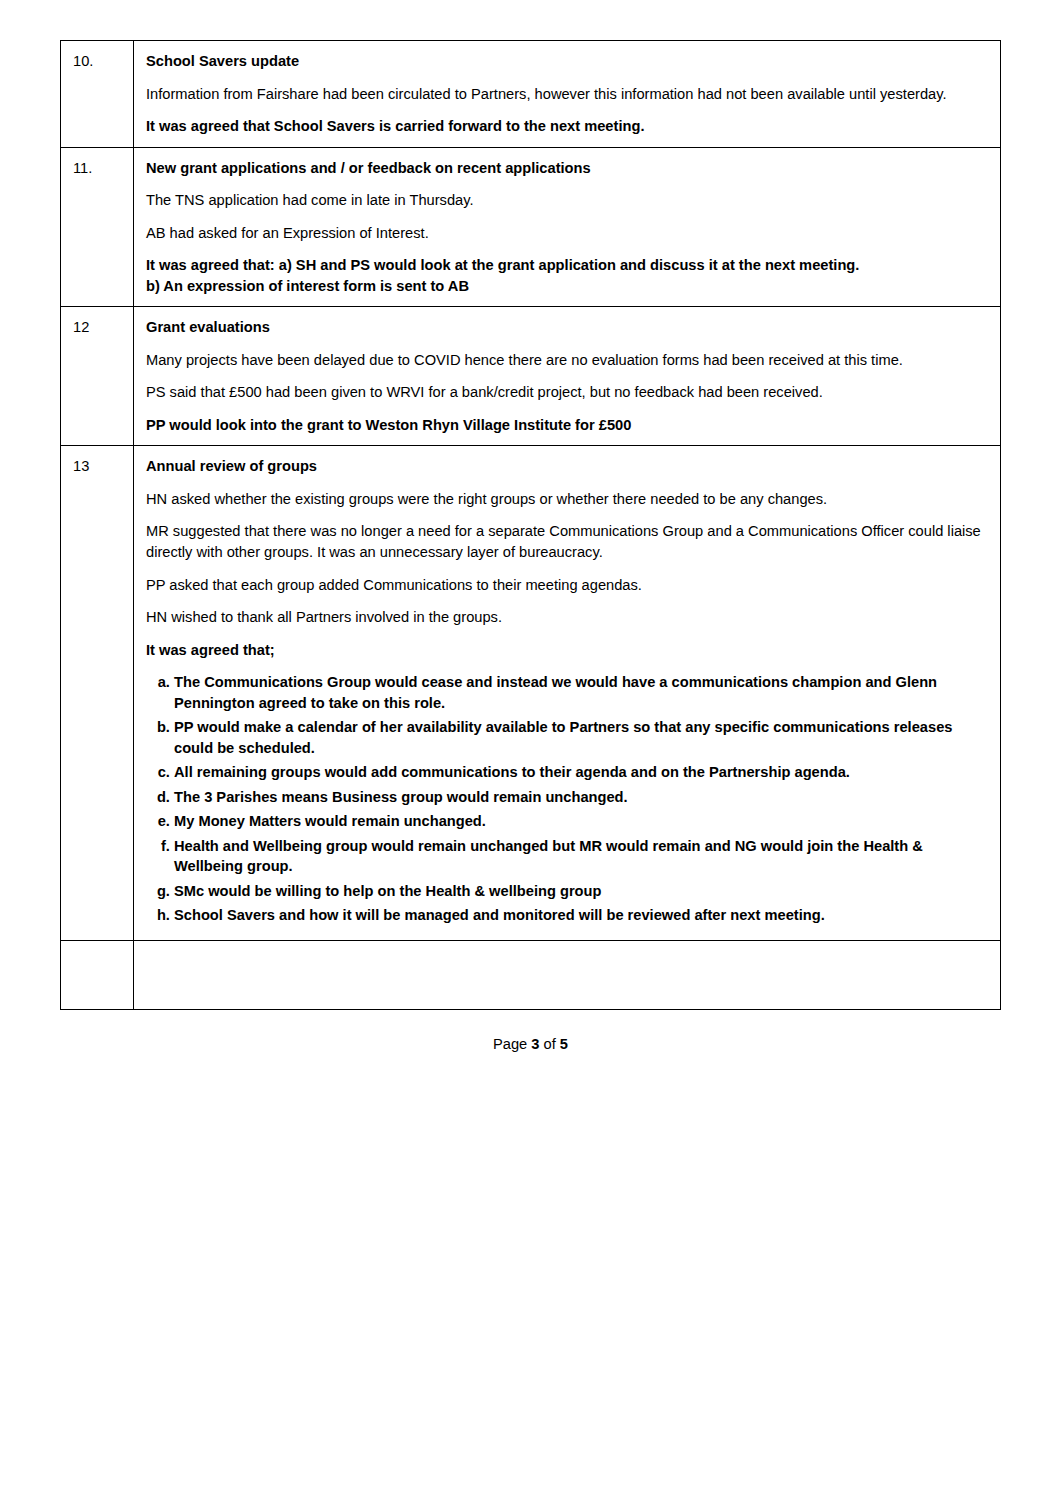| 10. | School Savers update Information from Fairshare had been circulated to Partners, however this information had not been available until yesterday. It was agreed that School Savers is carried forward to the next meeting. |
| 11. | New grant applications and / or feedback on recent applications The TNS application had come in late in Thursday. AB had asked for an Expression of Interest. It was agreed that: a) SH and PS would look at the grant application and discuss it at the next meeting. b) An expression of interest form is sent to AB |
| 12 | Grant evaluations Many projects have been delayed due to COVID hence there are no evaluation forms had been received at this time. PS said that £500 had been given to WRVI for a bank/credit project, but no feedback had been received. PP would look into the grant to Weston Rhyn Village Institute for £500 |
| 13 | Annual review of groups HN asked whether the existing groups were the right groups or whether there needed to be any changes. MR suggested that there was no longer a need for a separate Communications Group and a Communications Officer could liaise directly with other groups. It was an unnecessary layer of bureaucracy. PP asked that each group added Communications to their meeting agendas. HN wished to thank all Partners involved in the groups. It was agreed that; The Communications Group would cease and instead we would have a communications champion and Glenn Pennington agreed to take on this role. PP would make a calendar of her availability available to Partners so that any specific communications releases could be scheduled. All remaining groups would add communications to their agenda and on the Partnership agenda. The 3 Parishes means Business group would remain unchanged. My Money Matters would remain unchanged. Health and Wellbeing group would remain unchanged but MR would remain and NG would join the Health & Wellbeing group. SMc would be willing to help on the Health & wellbeing group School Savers and how it will be managed and monitored will be reviewed after next meeting. |
Page 3 of 5